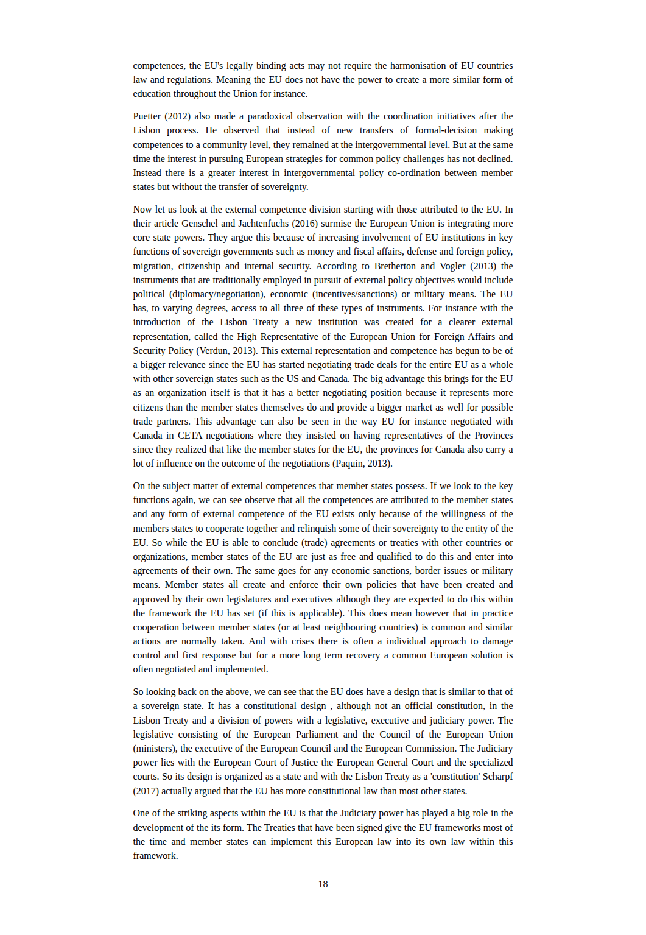competences, the EU's legally binding acts may not require the harmonisation of EU countries law and regulations. Meaning the EU does not have the power to create a more similar form of education throughout the Union for instance.
Puetter (2012) also made a paradoxical observation with the coordination initiatives after the Lisbon process. He observed that instead of new transfers of formal-decision making competences to a community level, they remained at the intergovernmental level. But at the same time the interest in pursuing European strategies for common policy challenges has not declined. Instead there is a greater interest in intergovernmental policy co-ordination between member states but without the transfer of sovereignty.
Now let us look at the external competence division starting with those attributed to the EU. In their article Genschel and Jachtenfuchs (2016) surmise the European Union is integrating more core state powers. They argue this because of increasing involvement of EU institutions in key functions of sovereign governments such as money and fiscal affairs, defense and foreign policy, migration, citizenship and internal security. According to Bretherton and Vogler (2013) the instruments that are traditionally employed in pursuit of external policy objectives would include political (diplomacy/negotiation), economic (incentives/sanctions) or military means. The EU has, to varying degrees, access to all three of these types of instruments. For instance with the introduction of the Lisbon Treaty a new institution was created for a clearer external representation, called the High Representative of the European Union for Foreign Affairs and Security Policy (Verdun, 2013). This external representation and competence has begun to be of a bigger relevance since the EU has started negotiating trade deals for the entire EU as a whole with other sovereign states such as the US and Canada. The big advantage this brings for the EU as an organization itself is that it has a better negotiating position because it represents more citizens than the member states themselves do and provide a bigger market as well for possible trade partners. This advantage can also be seen in the way EU for instance negotiated with Canada in CETA negotiations where they insisted on having representatives of the Provinces since they realized that like the member states for the EU, the provinces for Canada also carry a lot of influence on the outcome of the negotiations (Paquin, 2013).
On the subject matter of external competences that member states possess. If we look to the key functions again, we can see observe that all the competences are attributed to the member states and any form of external competence of the EU exists only because of the willingness of the members states to cooperate together and relinquish some of their sovereignty to the entity of the EU. So while the EU is able to conclude (trade) agreements or treaties with other countries or organizations, member states of the EU are just as free and qualified to do this and enter into agreements of their own. The same goes for any economic sanctions, border issues or military means. Member states all create and enforce their own policies that have been created and approved by their own legislatures and executives although they are expected to do this within the framework the EU has set (if this is applicable). This does mean however that in practice cooperation between member states (or at least neighbouring countries) is common and similar actions are normally taken. And with crises there is often a individual approach to damage control and first response but for a more long term recovery a common European solution is often negotiated and implemented.
So looking back on the above, we can see that the EU does have a design that is similar to that of a sovereign state. It has a constitutional design , although not an official constitution, in the Lisbon Treaty and a division of powers with a legislative, executive and judiciary power. The legislative consisting of the European Parliament and the Council of the European Union (ministers), the executive of the European Council and the European Commission. The Judiciary power lies with the European Court of Justice the European General Court and the specialized courts. So its design is organized as a state and with the Lisbon Treaty as a 'constitution' Scharpf (2017) actually argued that the EU has more constitutional law than most other states.
One of the striking aspects within the EU is that the Judiciary power has played a big role in the development of the its form. The Treaties that have been signed give the EU frameworks most of the time and member states can implement this European law into its own law within this framework.
18